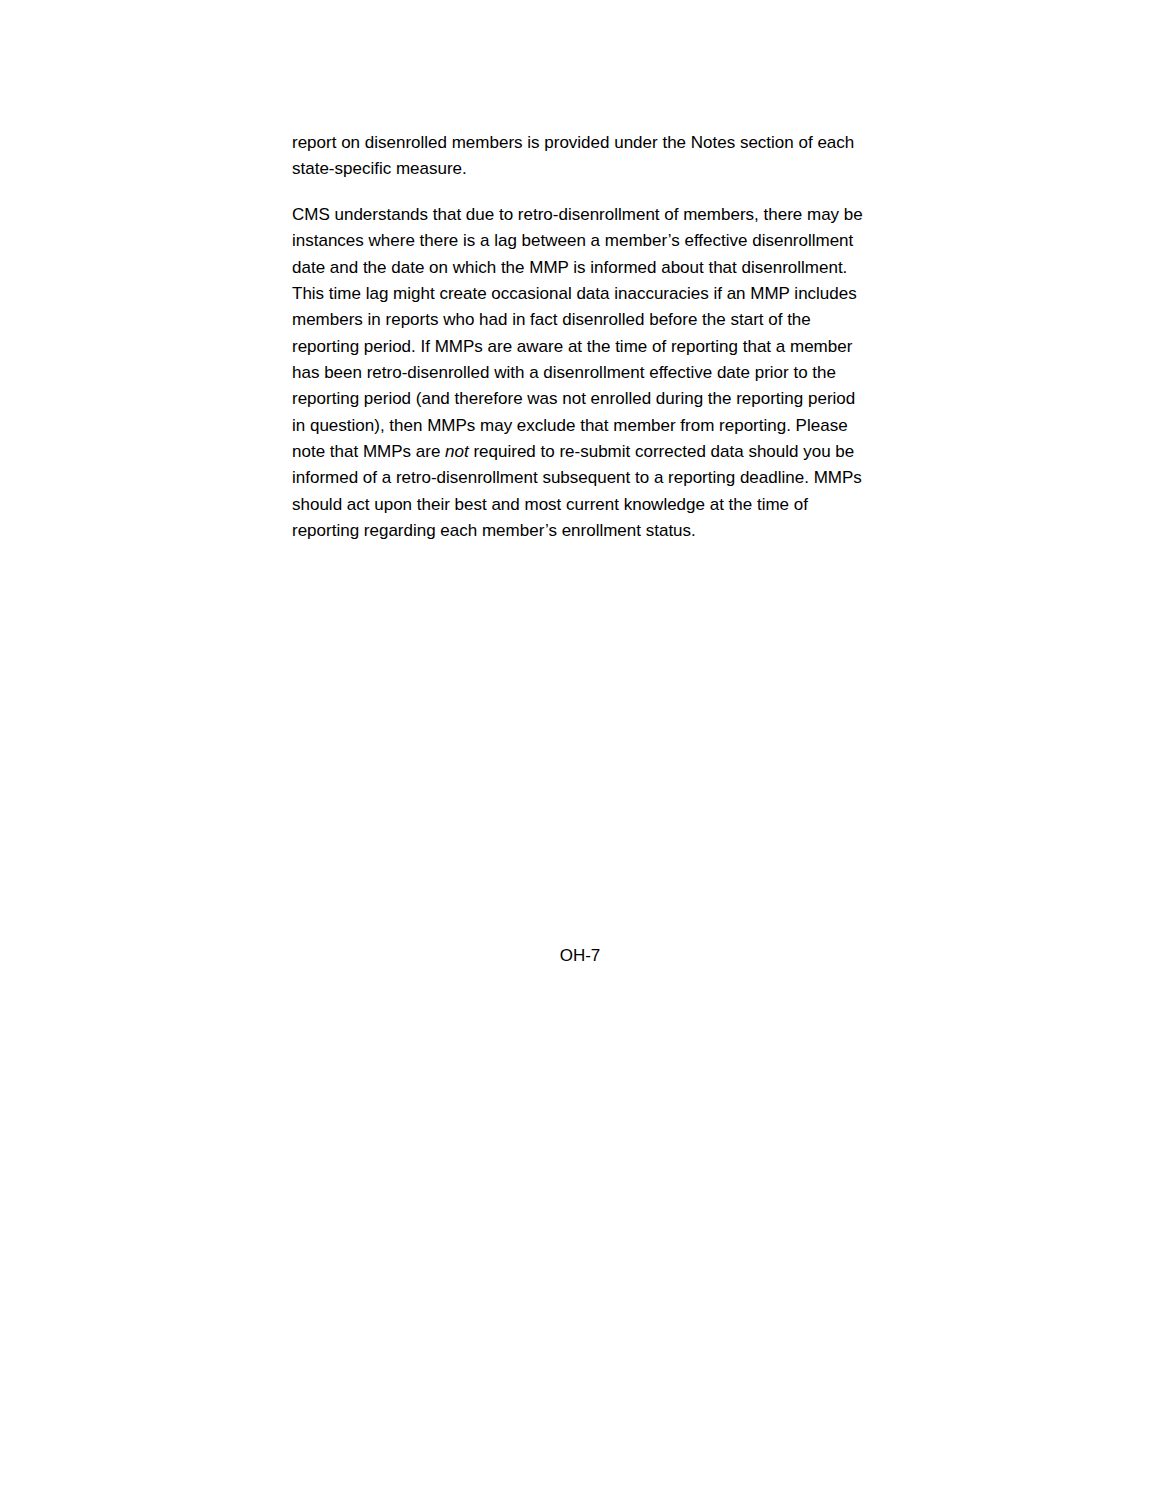report on disenrolled members is provided under the Notes section of each state-specific measure.
CMS understands that due to retro-disenrollment of members, there may be instances where there is a lag between a member’s effective disenrollment date and the date on which the MMP is informed about that disenrollment. This time lag might create occasional data inaccuracies if an MMP includes members in reports who had in fact disenrolled before the start of the reporting period. If MMPs are aware at the time of reporting that a member has been retro-disenrolled with a disenrollment effective date prior to the reporting period (and therefore was not enrolled during the reporting period in question), then MMPs may exclude that member from reporting. Please note that MMPs are not required to re-submit corrected data should you be informed of a retro-disenrollment subsequent to a reporting deadline. MMPs should act upon their best and most current knowledge at the time of reporting regarding each member’s enrollment status.
OH-7